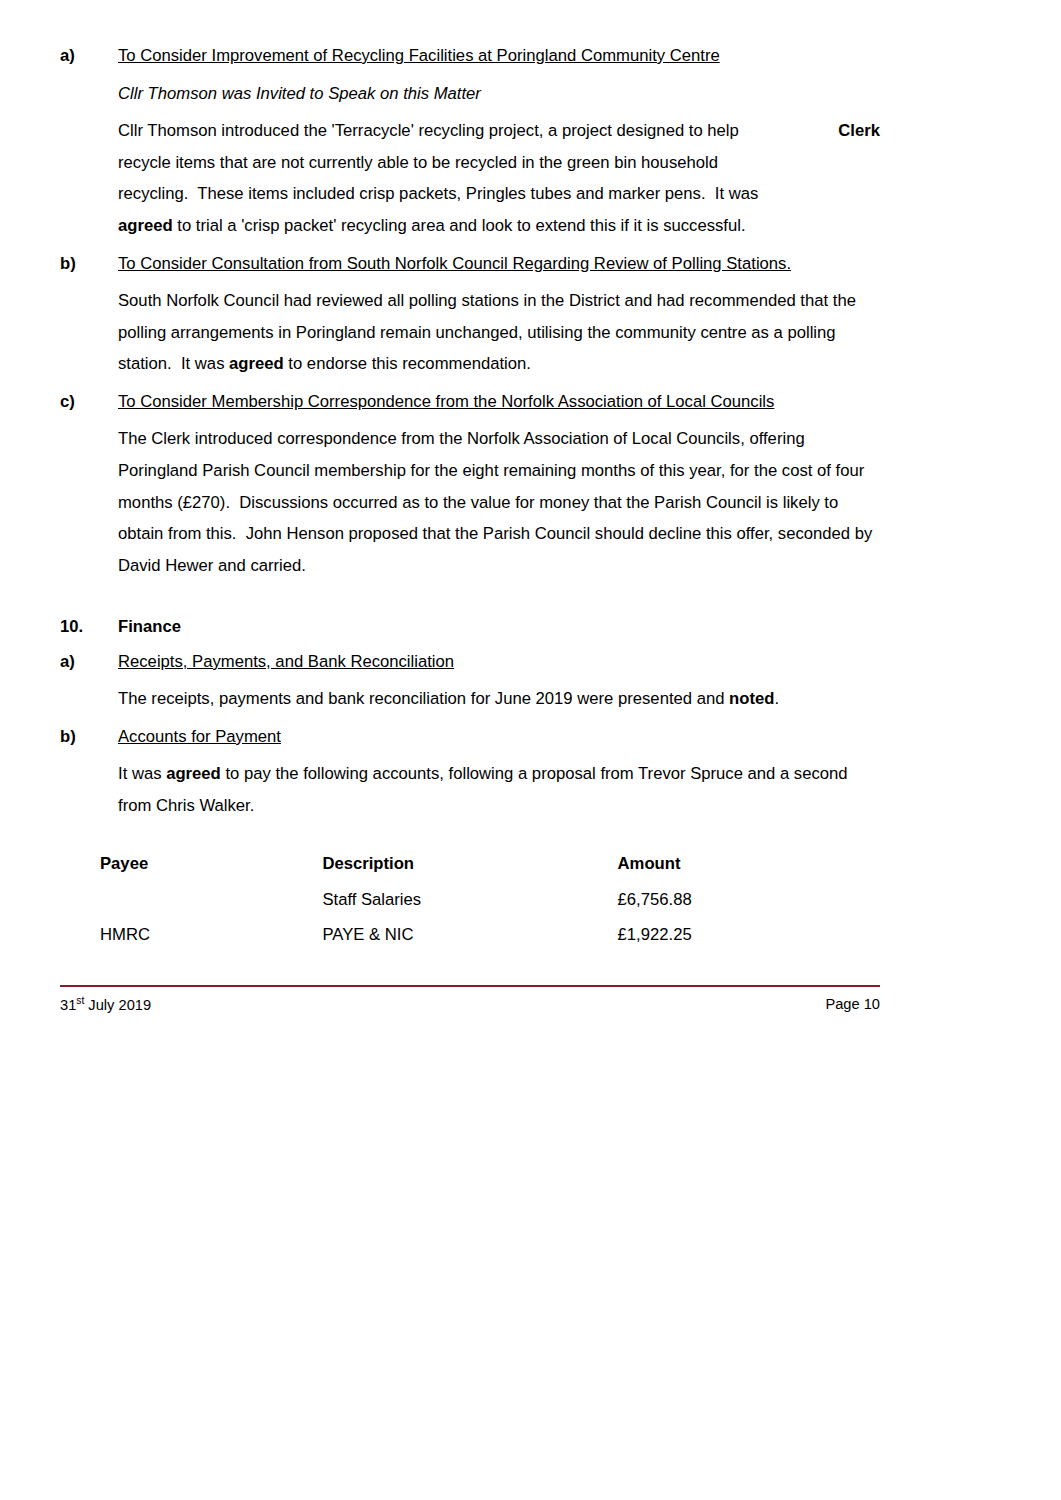a)
To Consider Improvement of Recycling Facilities at Poringland Community Centre
Cllr Thomson was Invited to Speak on this Matter
Cllr Thomson introduced the 'Terracycle' recycling project, a project designed to help recycle items that are not currently able to be recycled in the green bin household recycling. These items included crisp packets, Pringles tubes and marker pens. It was agreed to trial a 'crisp packet' recycling area and look to extend this if it is successful.
Clerk
b)
To Consider Consultation from South Norfolk Council Regarding Review of Polling Stations.
South Norfolk Council had reviewed all polling stations in the District and had recommended that the polling arrangements in Poringland remain unchanged, utilising the community centre as a polling station. It was agreed to endorse this recommendation.
c)
To Consider Membership Correspondence from the Norfolk Association of Local Councils
The Clerk introduced correspondence from the Norfolk Association of Local Councils, offering Poringland Parish Council membership for the eight remaining months of this year, for the cost of four months (£270). Discussions occurred as to the value for money that the Parish Council is likely to obtain from this. John Henson proposed that the Parish Council should decline this offer, seconded by David Hewer and carried.
10.
Finance
a)
Receipts, Payments, and Bank Reconciliation
The receipts, payments and bank reconciliation for June 2019 were presented and noted.
b)
Accounts for Payment
It was agreed to pay the following accounts, following a proposal from Trevor Spruce and a second from Chris Walker.
| Payee | Description | Amount |
| --- | --- | --- |
| | Staff Salaries | £6,756.88 |
| HMRC | PAYE & NIC | £1,922.25 |
31st July 2019
Page 10